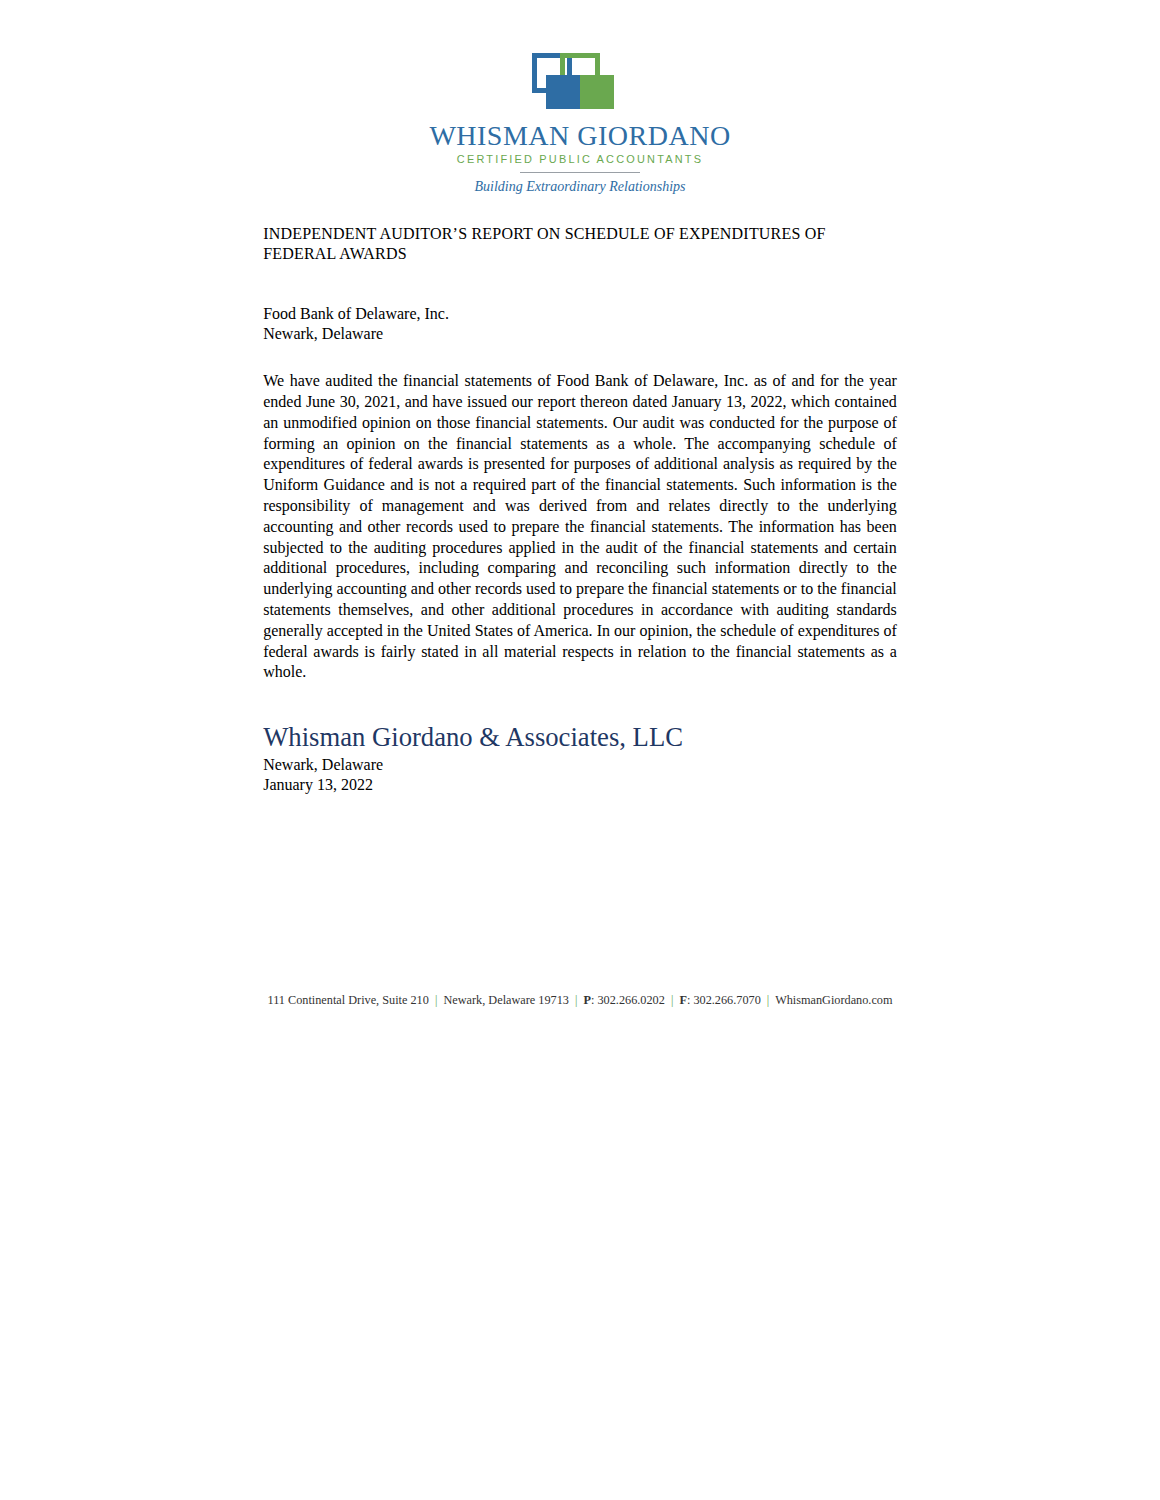WHISMAN GIORDANO
Certified Public Accountants
Building Extraordinary Relationships
Independent Auditor’s Report on Schedule of Expenditures of Federal Awards
Food Bank of Delaware, Inc.
Newark, Delaware
We have audited the financial statements of Food Bank of Delaware, Inc. as of and for the year ended June 30, 2021, and have issued our report thereon dated January 13, 2022, which contained an unmodified opinion on those financial statements. Our audit was conducted for the purpose of forming an opinion on the financial statements as a whole. The accompanying schedule of expenditures of federal awards is presented for purposes of additional analysis as required by the Uniform Guidance and is not a required part of the financial statements. Such information is the responsibility of management and was derived from and relates directly to the underlying accounting and other records used to prepare the financial statements. The information has been subjected to the auditing procedures applied in the audit of the financial statements and certain additional procedures, including comparing and reconciling such information directly to the underlying accounting and other records used to prepare the financial statements or to the financial statements themselves, and other additional procedures in accordance with auditing standards generally accepted in the United States of America. In our opinion, the schedule of expenditures of federal awards is fairly stated in all material respects in relation to the financial statements as a whole.
Whisman Giordano & Associates, LLC
Newark, Delaware
January 13, 2022
111 Continental Drive, Suite 210 | Newark, Delaware 19713 | P: 302.266.0202 | F: 302.266.7070 | WhismanGiordano.com